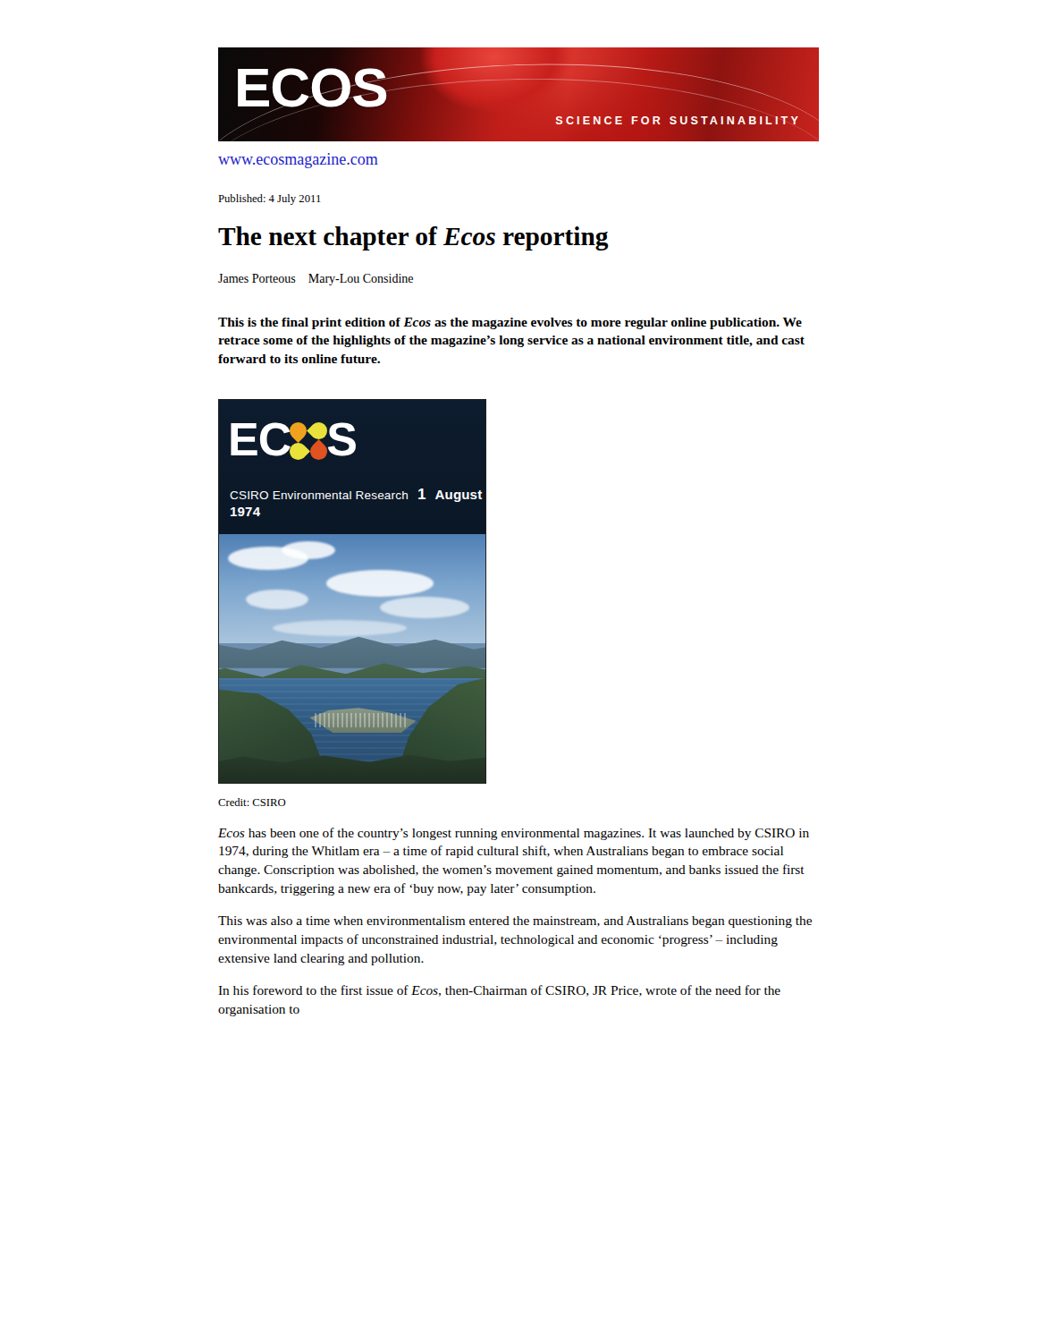ECOS
SCIENCE FOR SUSTAINABILITY
www.ecosmagazine.com
Published: 4 July 2011
The next chapter of Ecos reporting
James Porteous Mary-Lou Considine
This is the final print edition of Ecos as the magazine evolves to more regular online publication. We retrace some of the highlights of the magazine’s long service as a national environment title, and cast forward to its online future.
EC S
CSIRO Environmental Research 1 August 1974
Credit: CSIRO
Ecos has been one of the country’s longest running environmental magazines. It was launched by CSIRO in 1974, during the Whitlam era – a time of rapid cultural shift, when Australians began to embrace social change. Conscription was abolished, the women’s movement gained momentum, and banks issued the first bankcards, triggering a new era of ‘buy now, pay later’ consumption.
This was also a time when environmentalism entered the mainstream, and Australians began questioning the environmental impacts of unconstrained industrial, technological and economic ‘progress’ – including extensive land clearing and pollution.
In his foreword to the first issue of Ecos, then-Chairman of CSIRO, JR Price, wrote of the need for the organisation to